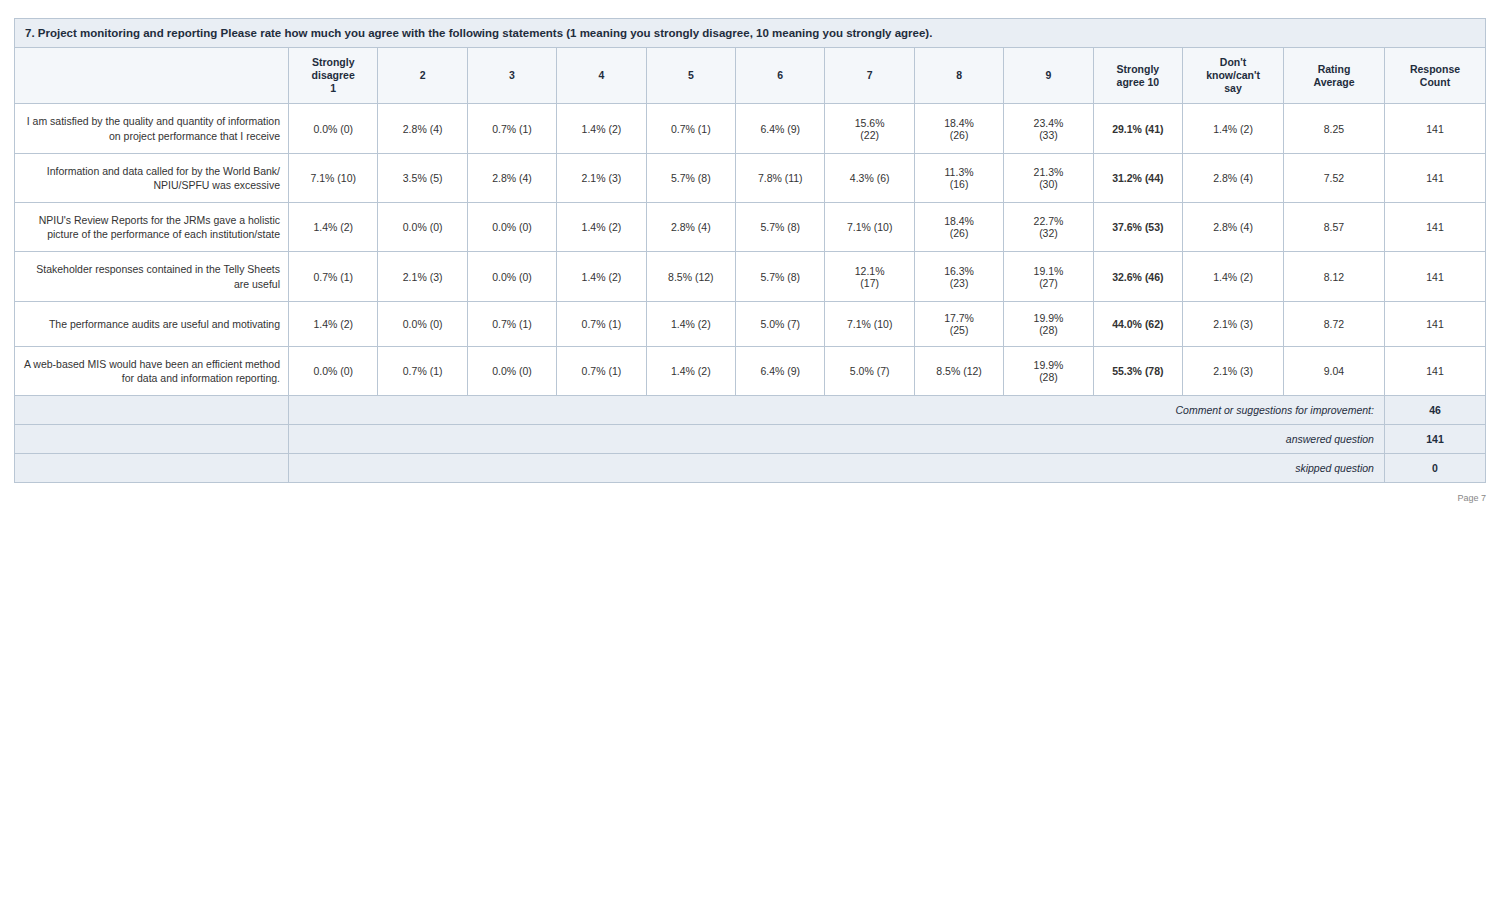| 7. Project monitoring and reporting Please rate how much you agree with the following statements (1 meaning you strongly disagree, 10 meaning you strongly agree). |
| --- |
| | Strongly disagree 1 | 2 | 3 | 4 | 5 | 6 | 7 | 8 | 9 | Strongly agree 10 | Don't know/can't say | Rating Average | Response Count |
| I am satisfied by the quality and quantity of information on project performance that I receive | 0.0% (0) | 2.8% (4) | 0.7% (1) | 1.4% (2) | 0.7% (1) | 6.4% (9) | 15.6% (22) | 18.4% (26) | 23.4% (33) | 29.1% (41) | 1.4% (2) | 8.25 | 141 |
| Information and data called for by the World Bank/ NPIU/SPFU was excessive | 7.1% (10) | 3.5% (5) | 2.8% (4) | 2.1% (3) | 5.7% (8) | 7.8% (11) | 4.3% (6) | 11.3% (16) | 21.3% (30) | 31.2% (44) | 2.8% (4) | 7.52 | 141 |
| NPIU's Review Reports for the JRMs gave a holistic picture of the performance of each institution/state | 1.4% (2) | 0.0% (0) | 0.0% (0) | 1.4% (2) | 2.8% (4) | 5.7% (8) | 7.1% (10) | 18.4% (26) | 22.7% (32) | 37.6% (53) | 2.8% (4) | 8.57 | 141 |
| Stakeholder responses contained in the Telly Sheets are useful | 0.7% (1) | 2.1% (3) | 0.0% (0) | 1.4% (2) | 8.5% (12) | 5.7% (8) | 12.1% (17) | 16.3% (23) | 19.1% (27) | 32.6% (46) | 1.4% (2) | 8.12 | 141 |
| The performance audits are useful and motivating | 1.4% (2) | 0.0% (0) | 0.7% (1) | 0.7% (1) | 1.4% (2) | 5.0% (7) | 7.1% (10) | 17.7% (25) | 19.9% (28) | 44.0% (62) | 2.1% (3) | 8.72 | 141 |
| A web-based MIS would have been an efficient method for data and information reporting. | 0.0% (0) | 0.7% (1) | 0.0% (0) | 0.7% (1) | 1.4% (2) | 6.4% (9) | 5.0% (7) | 8.5% (12) | 19.9% (28) | 55.3% (78) | 2.1% (3) | 9.04 | 141 |
| | Comment or suggestions for improvement: | 46 |
| | answered question | 141 |
| | skipped question | 0 |
Page 7